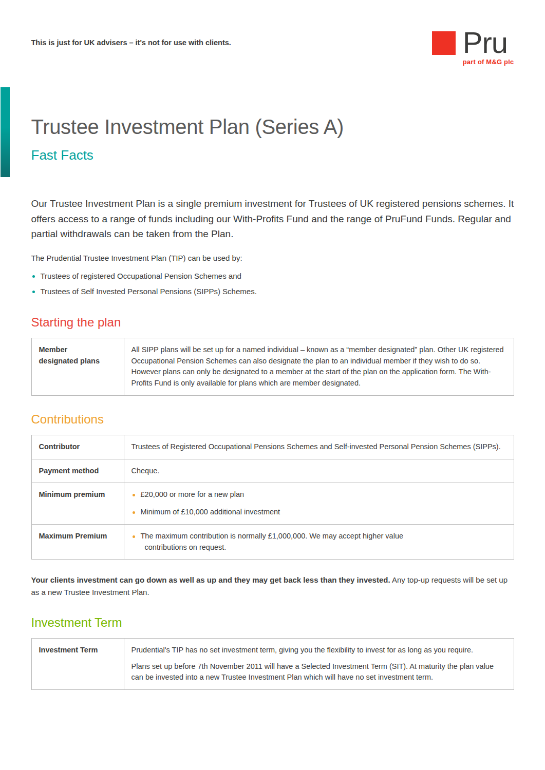This is just for UK advisers – it's not for use with clients.
Pru part of M&G plc
Trustee Investment Plan (Series A)
Fast Facts
Our Trustee Investment Plan is a single premium investment for Trustees of UK registered pensions schemes. It offers access to a range of funds including our With-Profits Fund and the range of PruFund Funds. Regular and partial withdrawals can be taken from the Plan.
The Prudential Trustee Investment Plan (TIP) can be used by:
Trustees of registered Occupational Pension Schemes and
Trustees of Self Invested Personal Pensions (SIPPs) Schemes.
Starting the plan
| Member designated plans | All SIPP plans will be set up for a named individual – known as a “member designated” plan. Other UK registered Occupational Pension Schemes can also designate the plan to an individual member if they wish to do so. However plans can only be designated to a member at the start of the plan on the application form. The With-Profits Fund is only available for plans which are member designated. |
Contributions
| Contributor | Trustees of Registered Occupational Pensions Schemes and Self-invested Personal Pension Schemes (SIPPs). |
| Payment method | Cheque. |
| Minimum premium | £20,000 or more for a new plan Minimum of £10,000 additional investment |
| Maximum Premium | The maximum contribution is normally £1,000,000. We may accept higher value contributions on request. |
Your clients investment can go down as well as up and they may get back less than they invested. Any top-up requests will be set up as a new Trustee Investment Plan.
Investment Term
| Investment Term | Prudential's TIP has no set investment term, giving you the flexibility to invest for as long as you require. Plans set up before 7th November 2011 will have a Selected Investment Term (SIT). At maturity the plan value can be invested into a new Trustee Investment Plan which will have no set investment term. |